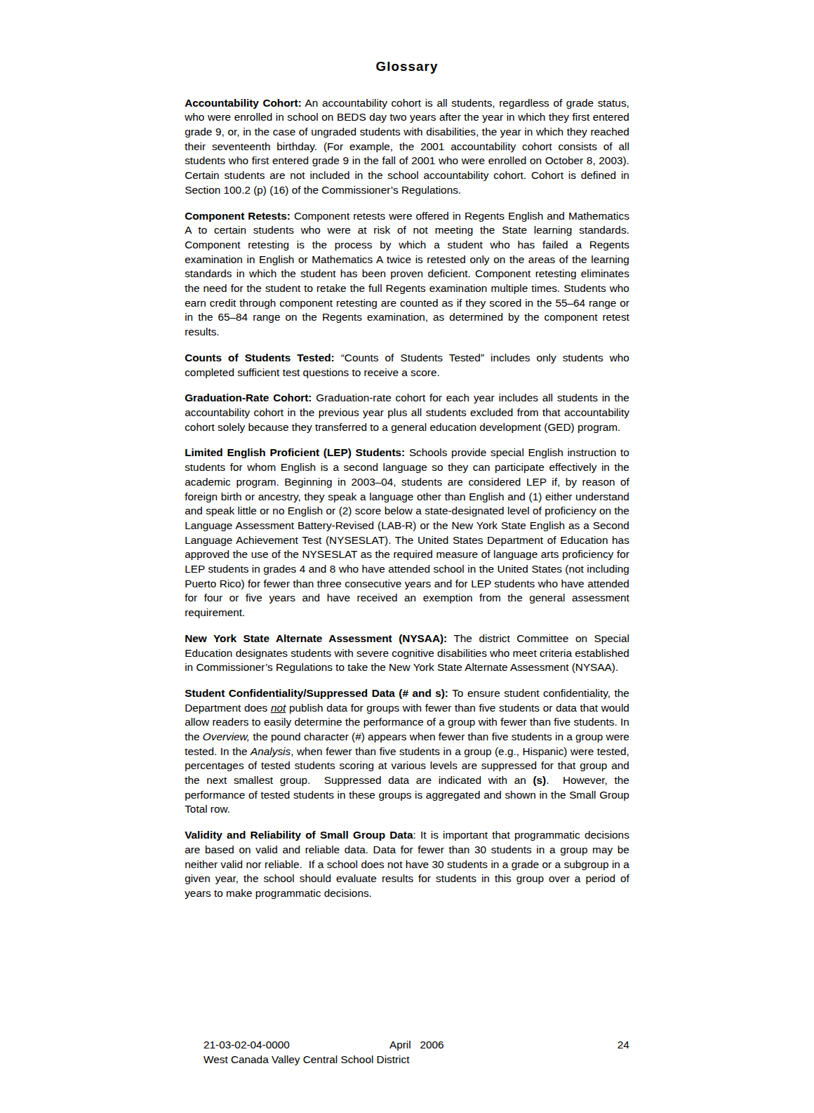Glossary
Accountability Cohort: An accountability cohort is all students, regardless of grade status, who were enrolled in school on BEDS day two years after the year in which they first entered grade 9, or, in the case of ungraded students with disabilities, the year in which they reached their seventeenth birthday. (For example, the 2001 accountability cohort consists of all students who first entered grade 9 in the fall of 2001 who were enrolled on October 8, 2003). Certain students are not included in the school accountability cohort. Cohort is defined in Section 100.2 (p) (16) of the Commissioner’s Regulations.
Component Retests: Component retests were offered in Regents English and Mathematics A to certain students who were at risk of not meeting the State learning standards. Component retesting is the process by which a student who has failed a Regents examination in English or Mathematics A twice is retested only on the areas of the learning standards in which the student has been proven deficient. Component retesting eliminates the need for the student to retake the full Regents examination multiple times. Students who earn credit through component retesting are counted as if they scored in the 55–64 range or in the 65–84 range on the Regents examination, as determined by the component retest results.
Counts of Students Tested: “Counts of Students Tested” includes only students who completed sufficient test questions to receive a score.
Graduation-Rate Cohort: Graduation-rate cohort for each year includes all students in the accountability cohort in the previous year plus all students excluded from that accountability cohort solely because they transferred to a general education development (GED) program.
Limited English Proficient (LEP) Students: Schools provide special English instruction to students for whom English is a second language so they can participate effectively in the academic program. Beginning in 2003–04, students are considered LEP if, by reason of foreign birth or ancestry, they speak a language other than English and (1) either understand and speak little or no English or (2) score below a state-designated level of proficiency on the Language Assessment Battery-Revised (LAB-R) or the New York State English as a Second Language Achievement Test (NYSESLAT). The United States Department of Education has approved the use of the NYSESLAT as the required measure of language arts proficiency for LEP students in grades 4 and 8 who have attended school in the United States (not including Puerto Rico) for fewer than three consecutive years and for LEP students who have attended for four or five years and have received an exemption from the general assessment requirement.
New York State Alternate Assessment (NYSAA): The district Committee on Special Education designates students with severe cognitive disabilities who meet criteria established in Commissioner’s Regulations to take the New York State Alternate Assessment (NYSAA).
Student Confidentiality/Suppressed Data (# and s): To ensure student confidentiality, the Department does not publish data for groups with fewer than five students or data that would allow readers to easily determine the performance of a group with fewer than five students. In the Overview, the pound character (#) appears when fewer than five students in a group were tested. In the Analysis, when fewer than five students in a group (e.g., Hispanic) were tested, percentages of tested students scoring at various levels are suppressed for that group and the next smallest group. Suppressed data are indicated with an (s). However, the performance of tested students in these groups is aggregated and shown in the Small Group Total row.
Validity and Reliability of Small Group Data: It is important that programmatic decisions are based on valid and reliable data. Data for fewer than 30 students in a group may be neither valid nor reliable. If a school does not have 30 students in a grade or a subgroup in a given year, the school should evaluate results for students in this group over a period of years to make programmatic decisions.
21-03-02-04-0000          April 2006
West Canada Valley Central School District
24